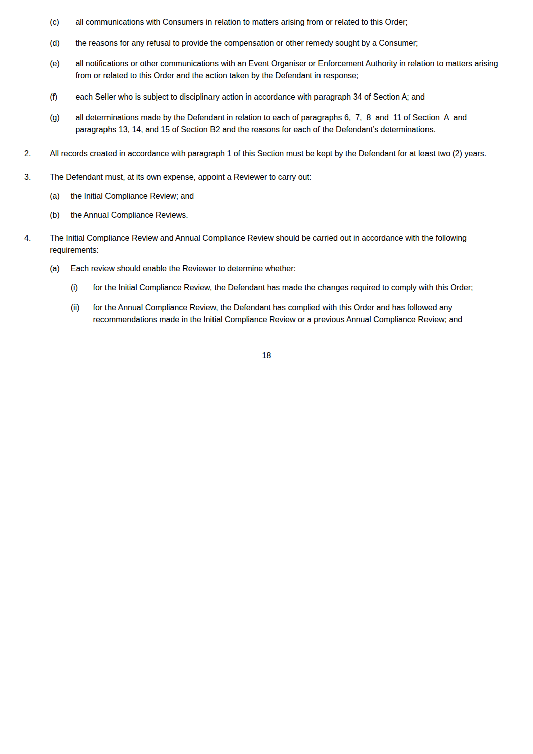(c) all communications with Consumers in relation to matters arising from or related to this Order;
(d) the reasons for any refusal to provide the compensation or other remedy sought by a Consumer;
(e) all notifications or other communications with an Event Organiser or Enforcement Authority in relation to matters arising from or related to this Order and the action taken by the Defendant in response;
(f) each Seller who is subject to disciplinary action in accordance with paragraph 34 of Section A; and
(g) all determinations made by the Defendant in relation to each of paragraphs 6, 7, 8 and 11 of Section A and paragraphs 13, 14, and 15 of Section B2 and the reasons for each of the Defendant’s determinations.
2. All records created in accordance with paragraph 1 of this Section must be kept by the Defendant for at least two (2) years.
3. The Defendant must, at its own expense, appoint a Reviewer to carry out:
(a) the Initial Compliance Review; and
(b) the Annual Compliance Reviews.
4. The Initial Compliance Review and Annual Compliance Review should be carried out in accordance with the following requirements:
(a) Each review should enable the Reviewer to determine whether:
(i) for the Initial Compliance Review, the Defendant has made the changes required to comply with this Order;
(ii) for the Annual Compliance Review, the Defendant has complied with this Order and has followed any recommendations made in the Initial Compliance Review or a previous Annual Compliance Review; and
18